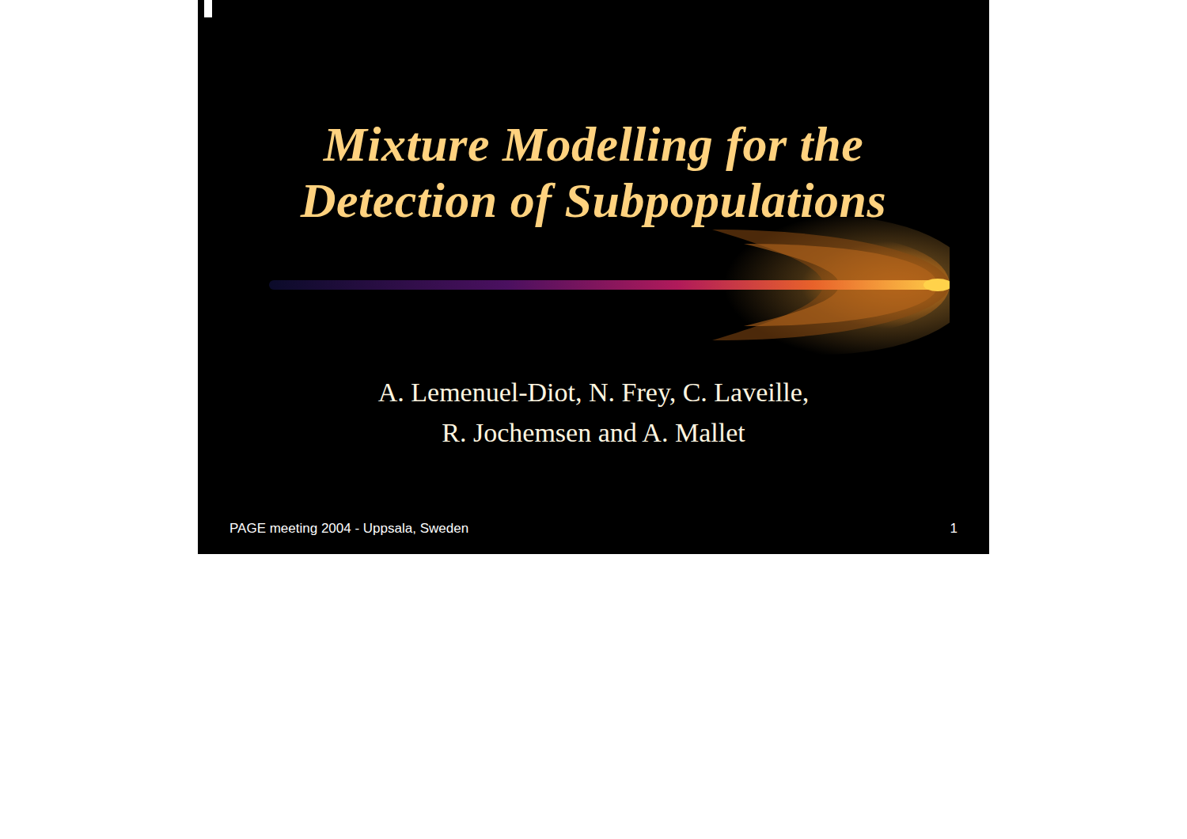Mixture Modelling for the
Detection of Subpopulations
A. Lemenuel-Diot, N. Frey, C. Laveille,
R. Jochemsen and A. Mallet
PAGE meeting 2004 - Uppsala, Sweden 1